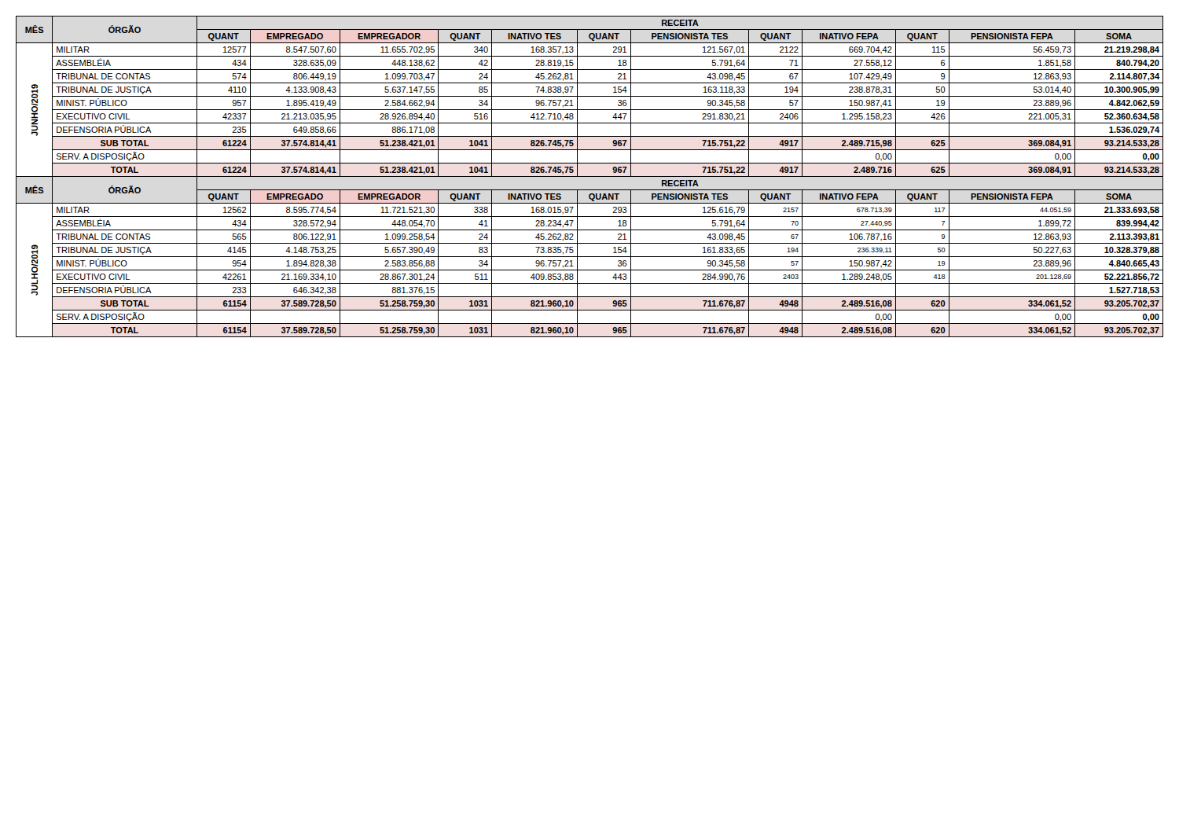| MÊS | ÓRGÃO | RECEITA |
| --- | --- | --- |
| QUANT | EMPREGADO | EMPREGADOR | QUANT | INATIVO TES | QUANT | PENSIONISTA TES | QUANT | INATIVO FEPA | QUANT | PENSIONISTA FEPA | SOMA |
| JUNHO/2019 | MILITAR | 12577 | 8.547.507,60 | 11.655.702,95 | 340 | 168.357,13 | 291 | 121.567,01 | 2122 | 669.704,42 | 115 | 56.459,73 | 21.219.298,84 |
| ASSEMBLÉIA | 434 | 328.635,09 | 448.138,62 | 42 | 28.819,15 | 18 | 5.791,64 | 71 | 27.558,12 | 6 | 1.851,58 | 840.794,20 |
| TRIBUNAL DE CONTAS | 574 | 806.449,19 | 1.099.703,47 | 24 | 45.262,81 | 21 | 43.098,45 | 67 | 107.429,49 | 9 | 12.863,93 | 2.114.807,34 |
| TRIBUNAL DE JUSTIÇA | 4110 | 4.133.908,43 | 5.637.147,55 | 85 | 74.838,97 | 154 | 163.118,33 | 194 | 238.878,31 | 50 | 53.014,40 | 10.300.905,99 |
| MINIST. PÚBLICO | 957 | 1.895.419,49 | 2.584.662,94 | 34 | 96.757,21 | 36 | 90.345,58 | 57 | 150.987,41 | 19 | 23.889,96 | 4.842.062,59 |
| EXECUTIVO CIVIL | 42337 | 21.213.035,95 | 28.926.894,40 | 516 | 412.710,48 | 447 | 291.830,21 | 2406 | 1.295.158,23 | 426 | 221.005,31 | 52.360.634,58 |
| DEFENSORIA PÚBLICA | 235 | 649.858,66 | 886.171,08 | | | | | | | | | 1.536.029,74 |
| SUB TOTAL | 61224 | 37.574.814,41 | 51.238.421,01 | 1041 | 826.745,75 | 967 | 715.751,22 | 4917 | 2.489.715,98 | 625 | 369.084,91 | 93.214.533,28 |
| SERV. A DISPOSIÇÃO | | | | | | | | | 0,00 | | 0,00 | 0,00 |
| TOTAL | 61224 | 37.574.814,41 | 51.238.421,01 | 1041 | 826.745,75 | 967 | 715.751,22 | 4917 | 2.489.716 | 625 | 369.084,91 | 93.214.533,28 |
| MÊS | ÓRGÃO | RECEITA |
| QUANT | EMPREGADO | EMPREGADOR | QUANT | INATIVO TES | QUANT | PENSIONISTA TES | QUANT | INATIVO FEPA | QUANT | PENSIONISTA FEPA | SOMA |
| JULHO/2019 | MILITAR | 12562 | 8.595.774,54 | 11.721.521,30 | 338 | 168.015,97 | 293 | 125.616,79 | 2157 | 678.713,39 | 117 | 44.051,59 | 21.333.693,58 |
| ASSEMBLÉIA | 434 | 328.572,94 | 448.054,70 | 41 | 28.234,47 | 18 | 5.791,64 | 70 | 27.440,95 | 7 | 1.899,72 | 839.994,42 |
| TRIBUNAL DE CONTAS | 565 | 806.122,91 | 1.099.258,54 | 24 | 45.262,82 | 21 | 43.098,45 | 67 | 106.787,16 | 9 | 12.863,93 | 2.113.393,81 |
| TRIBUNAL DE JUSTIÇA | 4145 | 4.148.753,25 | 5.657.390,49 | 83 | 73.835,75 | 154 | 161.833,65 | 194 | 236.339,11 | 50 | 50.227,63 | 10.328.379,88 |
| MINIST. PÚBLICO | 954 | 1.894.828,38 | 2.583.856,88 | 34 | 96.757,21 | 36 | 90.345,58 | 57 | 150.987,42 | 19 | 23.889,96 | 4.840.665,43 |
| EXECUTIVO CIVIL | 42261 | 21.169.334,10 | 28.867.301,24 | 511 | 409.853,88 | 443 | 284.990,76 | 2403 | 1.289.248,05 | 418 | 201.128,69 | 52.221.856,72 |
| DEFENSORIA PÚBLICA | 233 | 646.342,38 | 881.376,15 | | | | | | | | | 1.527.718,53 |
| SUB TOTAL | 61154 | 37.589.728,50 | 51.258.759,30 | 1031 | 821.960,10 | 965 | 711.676,87 | 4948 | 2.489.516,08 | 620 | 334.061,52 | 93.205.702,37 |
| SERV. A DISPOSIÇÃO | | | | | | | | | 0,00 | | 0,00 | 0,00 |
| TOTAL | 61154 | 37.589.728,50 | 51.258.759,30 | 1031 | 821.960,10 | 965 | 711.676,87 | 4948 | 2.489.516,08 | 620 | 334.061,52 | 93.205.702,37 |